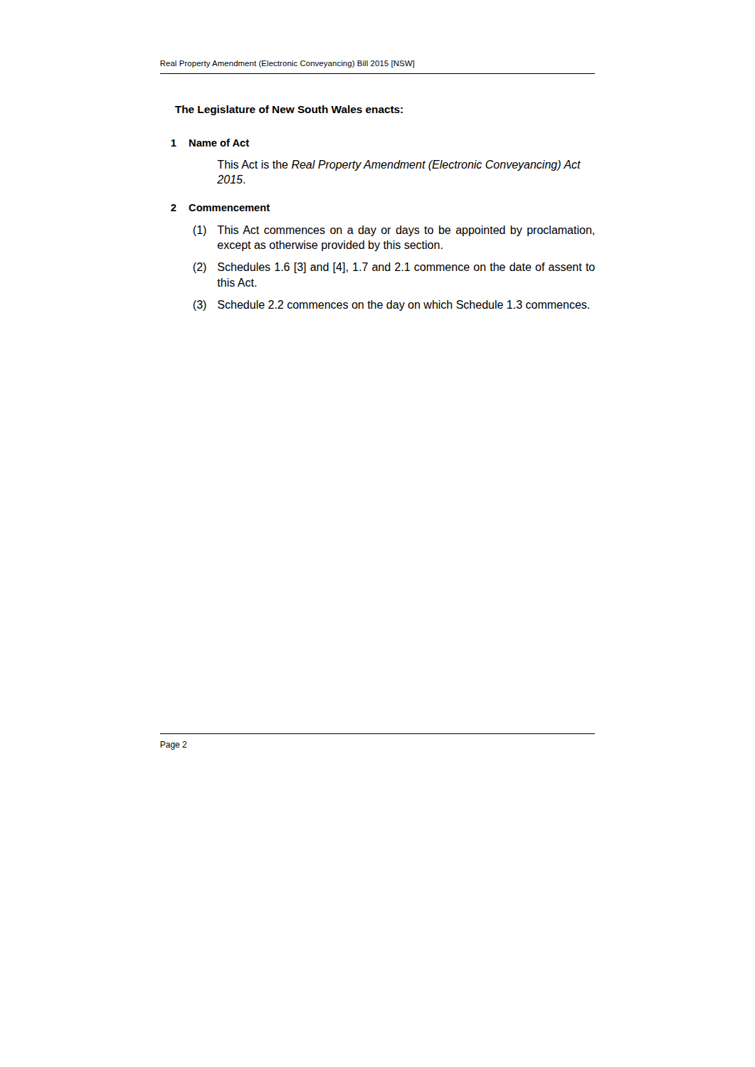Real Property Amendment (Electronic Conveyancing) Bill 2015 [NSW]
The Legislature of New South Wales enacts:
1
Name of Act
This Act is the Real Property Amendment (Electronic Conveyancing) Act 2015.
2
Commencement
(1)
This Act commences on a day or days to be appointed by proclamation, except as otherwise provided by this section.
(2)
Schedules 1.6 [3] and [4], 1.7 and 2.1 commence on the date of assent to this Act.
(3)
Schedule 2.2 commences on the day on which Schedule 1.3 commences.
Page 2